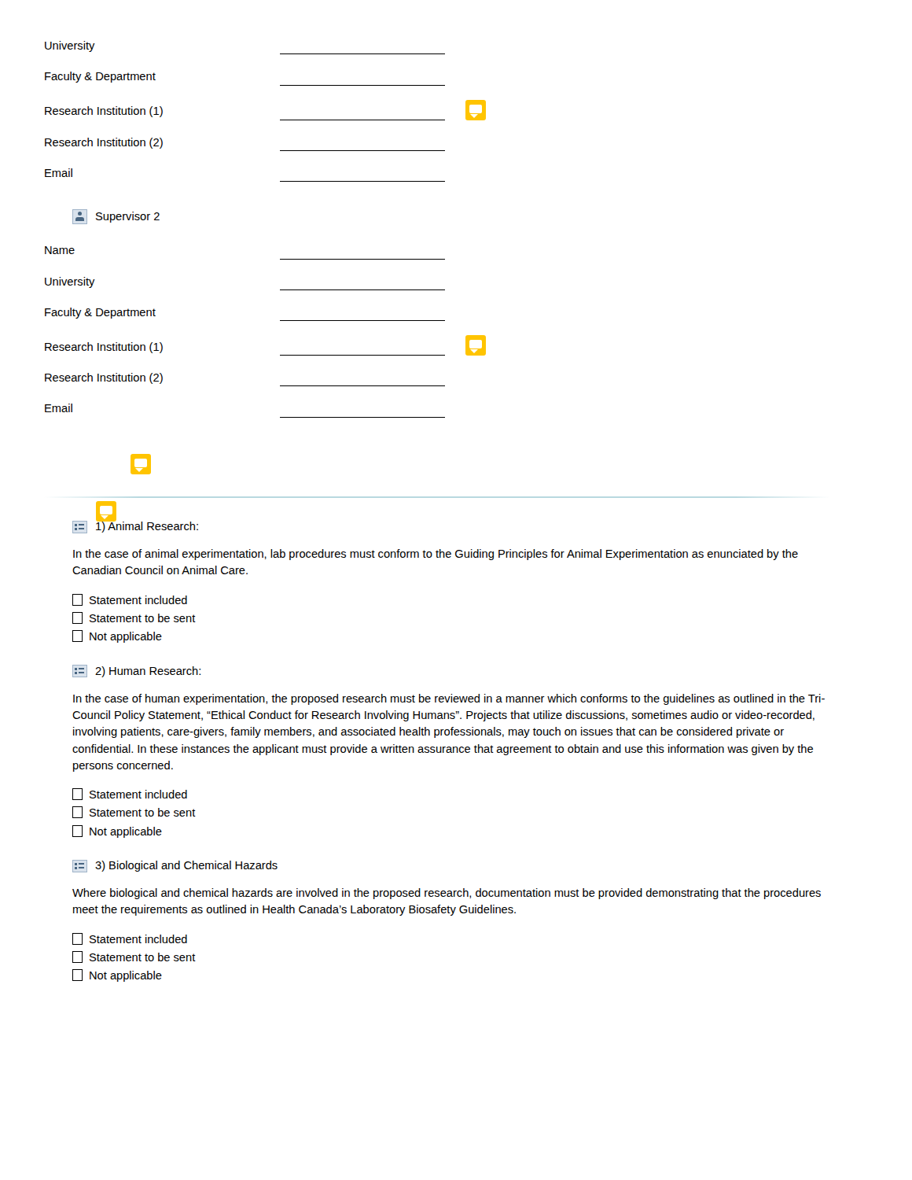University
Faculty & Department
Research Institution (1)
Research Institution (2)
Email
Supervisor 2
Name
University
Faculty & Department
Research Institution (1)
Research Institution (2)
Email
1) Animal Research:
In the case of animal experimentation, lab procedures must conform to the Guiding Principles for Animal Experimentation as enunciated by the Canadian Council on Animal Care.
Statement included
Statement to be sent
Not applicable
2) Human Research:
In the case of human experimentation, the proposed research must be reviewed in a manner which conforms to the guidelines as outlined in the Tri-Council Policy Statement, “Ethical Conduct for Research Involving Humans”. Projects that utilize discussions, sometimes audio or video-recorded, involving patients, care-givers, family members, and associated health professionals, may touch on issues that can be considered private or confidential. In these instances the applicant must provide a written assurance that agreement to obtain and use this information was given by the persons concerned.
Statement included
Statement to be sent
Not applicable
3) Biological and Chemical Hazards
Where biological and chemical hazards are involved in the proposed research, documentation must be provided demonstrating that the procedures meet the requirements as outlined in Health Canada’s Laboratory Biosafety Guidelines.
Statement included
Statement to be sent
Not applicable